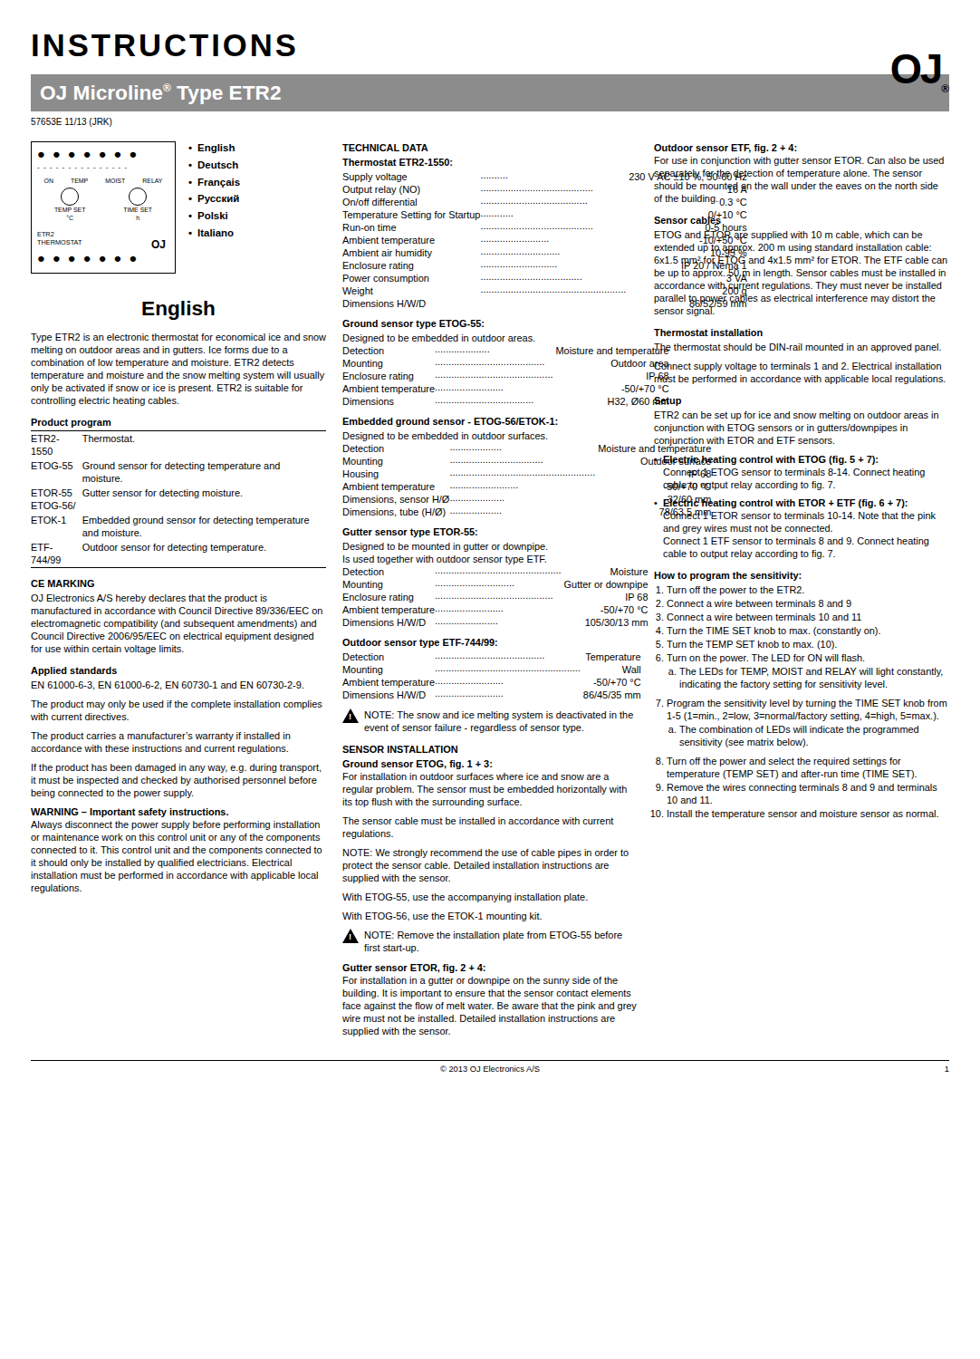INSTRUCTIONS
OJ Microline® Type ETR2 OJ®
57653E 11/13 (JRK)
● ● ● ● ● ● ●
- - - - - - - - - - - - - - -
ON TEMP MOIST RELAY
TEMP SET
°C
TIME SET
h
ETR2
THERMOSTATOJ
● ● ● ● ● ● ●
English
Deutsch
Français
Русский
Polski
Italiano
English
Type ETR2 is an electronic thermostat for economical ice and snow melting on outdoor areas and in gutters. Ice forms due to a combination of low temperature and moisture. ETR2 detects temperature and moisture and the snow melting system will usually only be activated if snow or ice is present. ETR2 is suitable for controlling electric heating cables.
Product program
| ETR2-1550 | Thermostat. |
| ETOG-55 | Ground sensor for detecting temperature and moisture. |
| ETOR-55 ETOG-56/ | Gutter sensor for detecting moisture. |
| ETOK-1 | Embedded ground sensor for detecting temperature and moisture. |
| ETF-744/99 | Outdoor sensor for detecting temperature. |
CE MARKING
OJ Electronics A/S hereby declares that the product is manufactured in accordance with Council Directive 89/336/EEC on electromagnetic compatibility (and subsequent amendments) and Council Directive 2006/95/EEC on electrical equipment designed for use within certain voltage limits.
Applied standards
EN 61000-6-3, EN 61000-6-2, EN 60730-1 and EN 60730-2-9.
The product may only be used if the complete installation complies with current directives.
The product carries a manufacturer’s warranty if installed in accordance with these instructions and current regulations.
If the product has been damaged in any way, e.g. during transport, it must be inspected and checked by authorised personnel before being connected to the power supply.
WARNING – Important safety instructions.
Always disconnect the power supply before performing installation or maintenance work on this control unit or any of the components connected to it. This control unit and the components connected to it should only be installed by qualified electricians. Electrical installation must be performed in accordance with applicable local regulations.
TECHNICAL DATA
Thermostat ETR2-1550:
| Supply voltage | .......... | 230 V AC ±10 %, 50-60 Hz |
| Output relay (NO) | ......................................... | 16 A |
| On/off differential | ....................................... | 0.3 °C |
| Temperature Setting for Startup | ............ | 0/+10 °C |
| Run-on time | ......................................... | 0-5 hours |
| Ambient temperature | ......................... | -10/+50 °C |
| Ambient air humidity | ............................. | 10-95 % |
| Enclosure rating | ............................ | IP 20 / Nema 1 |
| Power consumption | ..................................... | 3 VA |
| Weight | ..................................................... | 200 g |
| Dimensions H/W/D | | 86/52/59 mm |
Ground sensor type ETOG-55:
| Designed to be embedded in outdoor areas. |
| Detection | .................... | Moisture and temperature |
| Mounting | ........................................ | Outdoor area |
| Enclosure rating | ........................................... | IP 68 |
| Ambient temperature | ......................... | -50/+70 °C |
| Dimensions | .................................... | H32, Ø60 mm |
Embedded ground sensor - ETOG-56/ETOK-1:
| Designed to be embedded in outdoor surfaces. |
| Detection | ................... | Moisture and temperature |
| Mounting | .................................. | Outdoor surface |
| Housing | ..................................................... | IP 68 |
| Ambient temperature | ......................... | -50/+70 °C |
| Dimensions, sensor H/Ø | .................... | 32/60 mm |
| Dimensions, tube (H/Ø) | ................... | 78/63.5 mm |
Gutter sensor type ETOR-55:
| Designed to be mounted in gutter or downpipe. |
| Is used together with outdoor sensor type ETF. |
| Detection | .............................................. | Moisture |
| Mounting | ............................. | Gutter or downpipe |
| Enclosure rating | ........................................... | IP 68 |
| Ambient temperature | ......................... | -50/+70 °C |
| Dimensions H/W/D | ....................... | 105/30/13 mm |
Outdoor sensor type ETF-744/99:
| Detection | ........................................ | Temperature |
| Mounting | ..................................................... | Wall |
| Ambient temperature | ......................... | -50/+70 °C |
| Dimensions H/W/D | ......................... | 86/45/35 mm |
NOTE: The snow and ice melting system is deactivated in the event of sensor failure - regardless of sensor type.
SENSOR INSTALLATION
Ground sensor ETOG, fig. 1 + 3:
For installation in outdoor surfaces where ice and snow are a regular problem. The sensor must be embedded horizontally with its top flush with the surrounding surface.
The sensor cable must be installed in accordance with current regulations.
NOTE: We strongly recommend the use of cable pipes in order to protect the sensor cable. Detailed installation instructions are supplied with the sensor.
With ETOG-55, use the accompanying installation plate.
With ETOG-56, use the ETOK-1 mounting kit.
NOTE: Remove the installation plate from ETOG-55 before first start-up.
Gutter sensor ETOR, fig. 2 + 4:
For installation in a gutter or downpipe on the sunny side of the building. It is important to ensure that the sensor contact elements face against the flow of melt water. Be aware that the pink and grey wire must not be installed. Detailed installation instructions are supplied with the sensor.
Outdoor sensor ETF, fig. 2 + 4:
For use in conjunction with gutter sensor ETOR. Can also be used separately for the detection of temperature alone. The sensor should be mounted on the wall under the eaves on the north side of the building.
Sensor cables
ETOG and ETOR are supplied with 10 m cable, which can be extended up to approx. 200 m using standard installation cable: 6x1.5 mm² for ETOG and 4x1.5 mm² for ETOR. The ETF cable can be up to approx. 50 m in length. Sensor cables must be installed in accordance with current regulations. They must never be installed parallel to power cables as electrical interference may distort the sensor signal.
Thermostat installation
The thermostat should be DIN-rail mounted in an approved panel.
Connect supply voltage to terminals 1 and 2. Electrical installation must be performed in accordance with applicable local regulations.
Setup
ETR2 can be set up for ice and snow melting on outdoor areas in conjunction with ETOG sensors or in gutters/downpipes in conjunction with ETOR and ETF sensors.
Electric heating control with ETOG (fig. 5 + 7):
Connect 1 ETOG sensor to terminals 8-14. Connect heating cable to output relay according to fig. 7.
Electric heating control with ETOR + ETF (fig. 6 + 7):
Connect 1 ETOR sensor to terminals 10-14. Note that the pink and grey wires must not be connected.
Connect 1 ETF sensor to terminals 8 and 9. Connect heating cable to output relay according to fig. 7.
How to program the sensitivity:
Turn off the power to the ETR2.
Connect a wire between terminals 8 and 9
Connect a wire between terminals 10 and 11
Turn the TIME SET knob to max. (constantly on).
Turn the TEMP SET knob to max. (10).
Turn on the power. The LED for ON will flash.
The LEDs for TEMP, MOIST and RELAY will light constantly, indicating the factory setting for sensitivity level.
Program the sensitivity level by turning the TIME SET knob from 1-5 (1=min., 2=low, 3=normal/factory setting, 4=high, 5=max.).
The combination of LEDs will indicate the programmed sensitivity (see matrix below).
Turn off the power and select the required settings for temperature (TEMP SET) and after-run time (TIME SET).
Remove the wires connecting terminals 8 and 9 and terminals 10 and 11.
Install the temperature sensor and moisture sensor as normal.
© 2013 OJ Electronics A/S
1